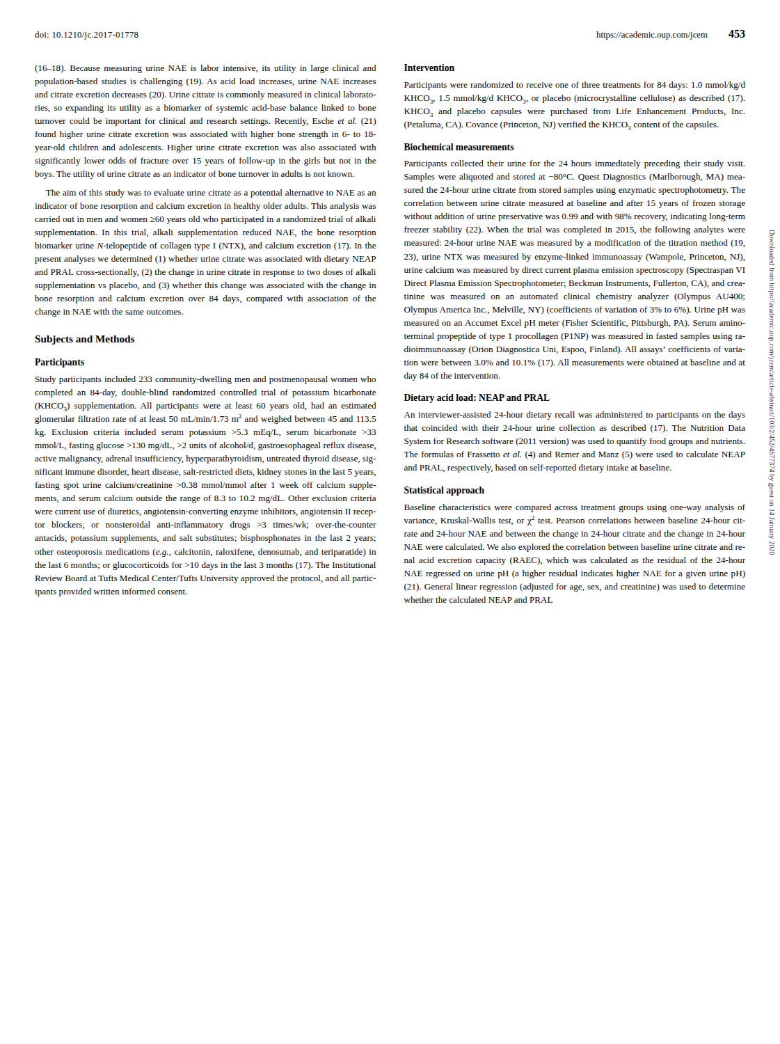doi: 10.1210/jc.2017-01778
https://academic.oup.com/jcem
453
Downloaded from https://academic.oup.com/jcem/article-abstract/103/2/452/4677374 by guest on 14 January 2020
(16–18). Because measuring urine NAE is labor intensive, its utility in large clinical and population-based studies is challenging (19). As acid load increases, urine NAE increases and citrate excretion decreases (20). Urine citrate is commonly measured in clinical laboratories, so expanding its utility as a biomarker of systemic acid-base balance linked to bone turnover could be important for clinical and research settings. Recently, Esche et al. (21) found higher urine citrate excretion was associated with higher bone strength in 6- to 18-year-old children and adolescents. Higher urine citrate excretion was also associated with significantly lower odds of fracture over 15 years of follow-up in the girls but not in the boys. The utility of urine citrate as an indicator of bone turnover in adults is not known.
The aim of this study was to evaluate urine citrate as a potential alternative to NAE as an indicator of bone resorption and calcium excretion in healthy older adults. This analysis was carried out in men and women ≥60 years old who participated in a randomized trial of alkali supplementation. In this trial, alkali supplementation reduced NAE, the bone resorption biomarker urine N-telopeptide of collagen type I (NTX), and calcium excretion (17). In the present analyses we determined (1) whether urine citrate was associated with dietary NEAP and PRAL cross-sectionally, (2) the change in urine citrate in response to two doses of alkali supplementation vs placebo, and (3) whether this change was associated with the change in bone resorption and calcium excretion over 84 days, compared with association of the change in NAE with the same outcomes.
Subjects and Methods
Participants
Study participants included 233 community-dwelling men and postmenopausal women who completed an 84-day, double-blind randomized controlled trial of potassium bicarbonate (KHCO3) supplementation. All participants were at least 60 years old, had an estimated glomerular filtration rate of at least 50 mL/min/1.73 m2 and weighed between 45 and 113.5 kg. Exclusion criteria included serum potassium >5.3 mEq/L, serum bicarbonate >33 mmol/L, fasting glucose >130 mg/dL, >2 units of alcohol/d, gastroesophageal reflux disease, active malignancy, adrenal insufficiency, hyperparathyroidism, untreated thyroid disease, significant immune disorder, heart disease, salt-restricted diets, kidney stones in the last 5 years, fasting spot urine calcium/creatinine >0.38 mmol/mmol after 1 week off calcium supplements, and serum calcium outside the range of 8.3 to 10.2 mg/dL. Other exclusion criteria were current use of diuretics, angiotensin-converting enzyme inhibitors, angiotensin II receptor blockers, or nonsteroidal anti-inflammatory drugs >3 times/wk; over-the-counter antacids, potassium supplements, and salt substitutes; bisphosphonates in the last 2 years; other osteoporosis medications (e.g., calcitonin, raloxifene, denosumab, and teriparatide) in the last 6 months; or glucocorticoids for >10 days in the last 3 months (17). The Institutional Review Board at Tufts Medical Center/Tufts University approved the protocol, and all participants provided written informed consent.
Intervention
Participants were randomized to receive one of three treatments for 84 days: 1.0 mmol/kg/d KHCO3, 1.5 mmol/kg/d KHCO3, or placebo (microcrystalline cellulose) as described (17). KHCO3 and placebo capsules were purchased from Life Enhancement Products, Inc. (Petaluma, CA). Covance (Princeton, NJ) verified the KHCO3 content of the capsules.
Biochemical measurements
Participants collected their urine for the 24 hours immediately preceding their study visit. Samples were aliquoted and stored at −80°C. Quest Diagnostics (Marlborough, MA) measured the 24-hour urine citrate from stored samples using enzymatic spectrophotometry. The correlation between urine citrate measured at baseline and after 15 years of frozen storage without addition of urine preservative was 0.99 and with 98% recovery, indicating long-term freezer stability (22). When the trial was completed in 2015, the following analytes were measured: 24-hour urine NAE was measured by a modification of the titration method (19, 23), urine NTX was measured by enzyme-linked immunoassay (Wampole, Princeton, NJ), urine calcium was measured by direct current plasma emission spectroscopy (Spectraspan VI Direct Plasma Emission Spectrophotometer; Beckman Instruments, Fullerton, CA), and creatinine was measured on an automated clinical chemistry analyzer (Olympus AU400; Olympus America Inc., Melville, NY) (coefficients of variation of 3% to 6%). Urine pH was measured on an Accumet Excel pH meter (Fisher Scientific, Pittsburgh, PA). Serum amino-terminal propeptide of type 1 procollagen (P1NP) was measured in fasted samples using radioimmunoassay (Orion Diagnostica Uni, Espoo, Finland). All assays’ coefficients of variation were between 3.0% and 10.1% (17). All measurements were obtained at baseline and at day 84 of the intervention.
Dietary acid load: NEAP and PRAL
An interviewer-assisted 24-hour dietary recall was administered to participants on the days that coincided with their 24-hour urine collection as described (17). The Nutrition Data System for Research software (2011 version) was used to quantify food groups and nutrients. The formulas of Frassetto et al. (4) and Remer and Manz (5) were used to calculate NEAP and PRAL, respectively, based on self-reported dietary intake at baseline.
Statistical approach
Baseline characteristics were compared across treatment groups using one-way analysis of variance, Kruskal-Wallis test, or χ2 test. Pearson correlations between baseline 24-hour citrate and 24-hour NAE and between the change in 24-hour citrate and the change in 24-hour NAE were calculated. We also explored the correlation between baseline urine citrate and renal acid excretion capacity (RAEC), which was calculated as the residual of the 24-hour NAE regressed on urine pH (a higher residual indicates higher NAE for a given urine pH) (21). General linear regression (adjusted for age, sex, and creatinine) was used to determine whether the calculated NEAP and PRAL